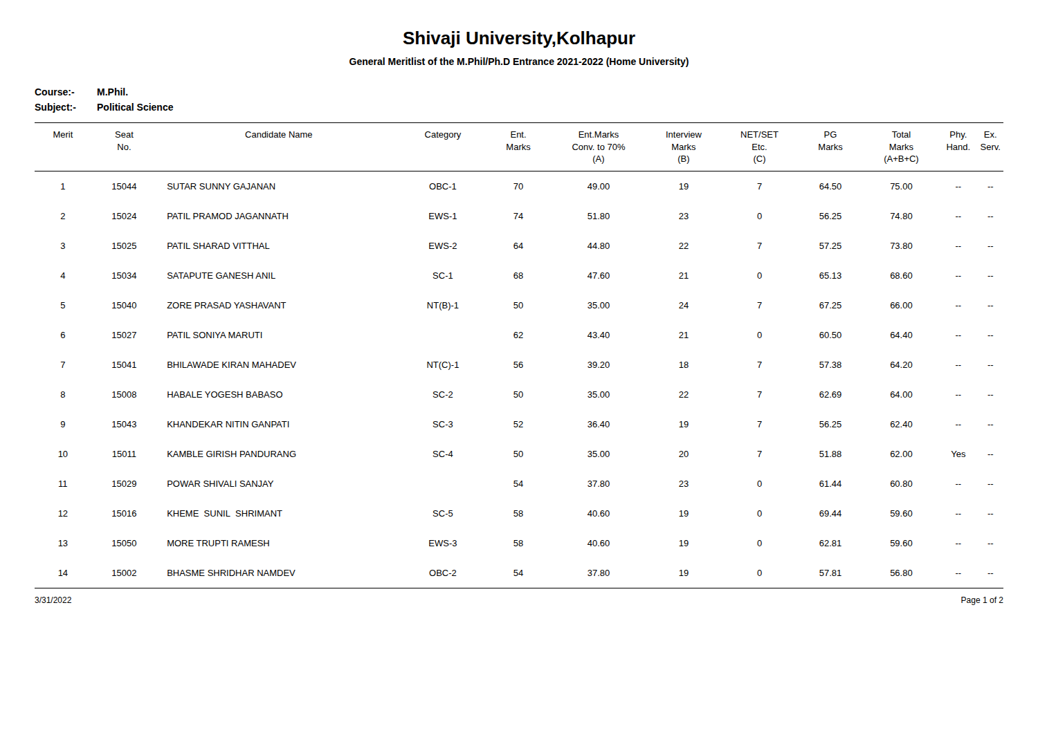Shivaji University,Kolhapur
General Meritlist of the M.Phil/Ph.D Entrance 2021-2022 (Home University)
Course:-M.Phil.
Subject:-Political Science
| Merit | Seat No. | Candidate Name | Category | Ent. Marks | Ent.Marks Conv. to 70% (A) | Interview Marks (B) | NET/SET Etc. (C) | PG Marks | Total Marks (A+B+C) | Phy. Hand. | Ex. Serv. |
| --- | --- | --- | --- | --- | --- | --- | --- | --- | --- | --- | --- |
| 1 | 15044 | SUTAR SUNNY GAJANAN | OBC-1 | 70 | 49.00 | 19 | 7 | 64.50 | 75.00 | -- | -- |
| 2 | 15024 | PATIL PRAMOD JAGANNATH | EWS-1 | 74 | 51.80 | 23 | 0 | 56.25 | 74.80 | -- | -- |
| 3 | 15025 | PATIL SHARAD VITTHAL | EWS-2 | 64 | 44.80 | 22 | 7 | 57.25 | 73.80 | -- | -- |
| 4 | 15034 | SATAPUTE GANESH ANIL | SC-1 | 68 | 47.60 | 21 | 0 | 65.13 | 68.60 | -- | -- |
| 5 | 15040 | ZORE PRASAD YASHAVANT | NT(B)-1 | 50 | 35.00 | 24 | 7 | 67.25 | 66.00 | -- | -- |
| 6 | 15027 | PATIL SONIYA MARUTI | | 62 | 43.40 | 21 | 0 | 60.50 | 64.40 | -- | -- |
| 7 | 15041 | BHILAWADE KIRAN MAHADEV | NT(C)-1 | 56 | 39.20 | 18 | 7 | 57.38 | 64.20 | -- | -- |
| 8 | 15008 | HABALE YOGESH BABASO | SC-2 | 50 | 35.00 | 22 | 7 | 62.69 | 64.00 | -- | -- |
| 9 | 15043 | KHANDEKAR NITIN GANPATI | SC-3 | 52 | 36.40 | 19 | 7 | 56.25 | 62.40 | -- | -- |
| 10 | 15011 | KAMBLE GIRISH PANDURANG | SC-4 | 50 | 35.00 | 20 | 7 | 51.88 | 62.00 | Yes | -- |
| 11 | 15029 | POWAR SHIVALI SANJAY | | 54 | 37.80 | 23 | 0 | 61.44 | 60.80 | -- | -- |
| 12 | 15016 | KHEME SUNIL SHRIMANT | SC-5 | 58 | 40.60 | 19 | 0 | 69.44 | 59.60 | -- | -- |
| 13 | 15050 | MORE TRUPTI RAMESH | EWS-3 | 58 | 40.60 | 19 | 0 | 62.81 | 59.60 | -- | -- |
| 14 | 15002 | BHASME SHRIDHAR NAMDEV | OBC-2 | 54 | 37.80 | 19 | 0 | 57.81 | 56.80 | -- | -- |
3/31/2022 Page 1 of 2